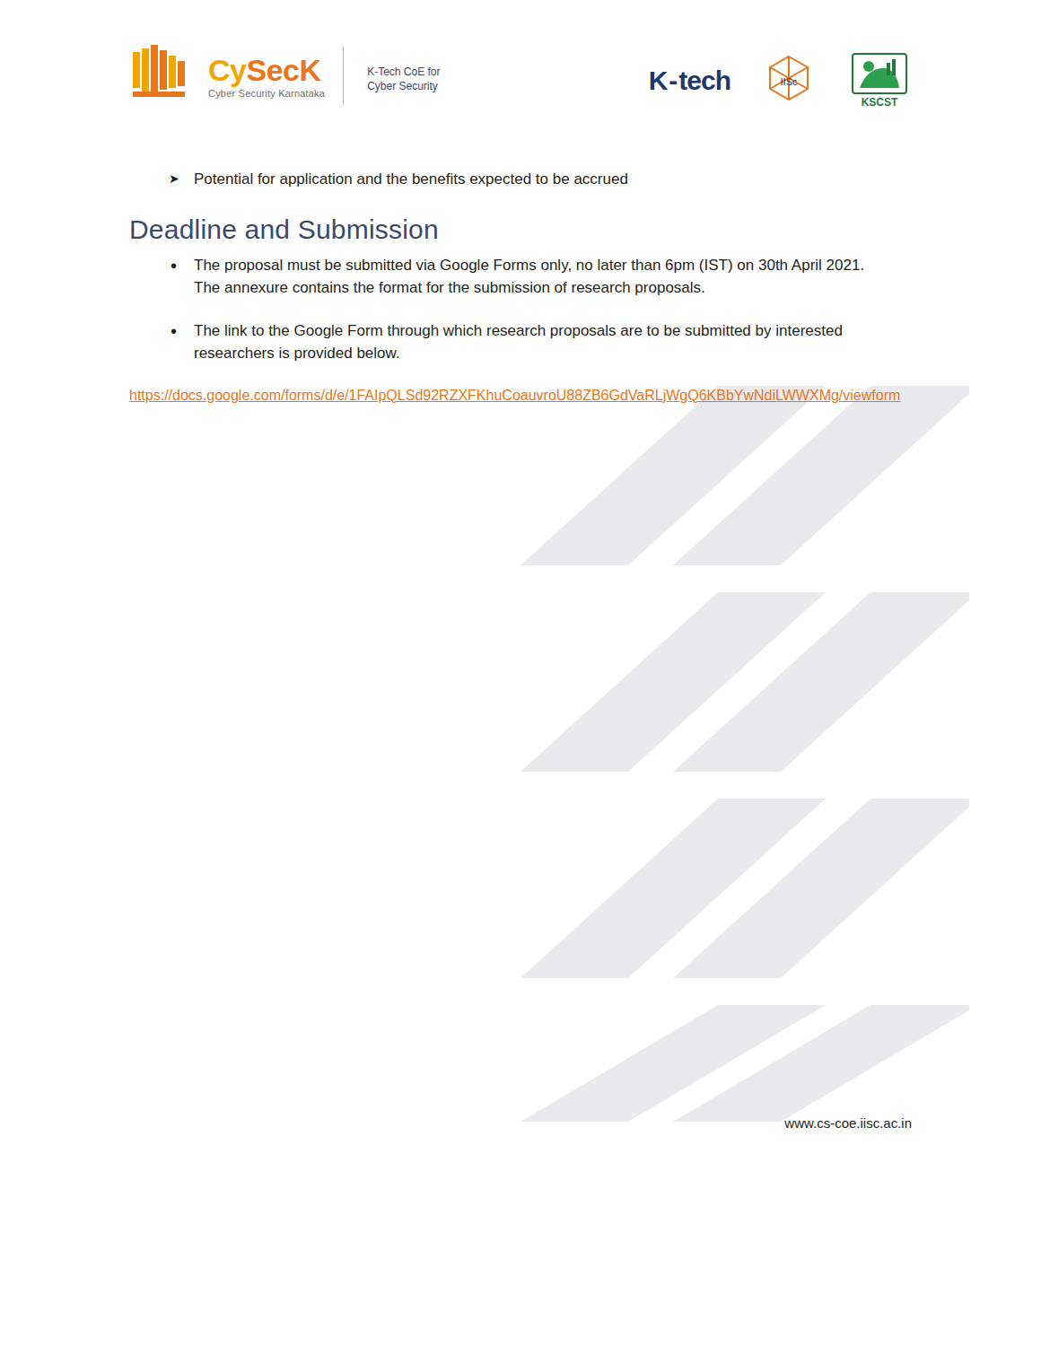Cy Sec K
Cyber Security Karnataka
K-Tech CoE for
Cyber Security
K-tech
IISc KSCST
Potential for application and the benefits expected to be accrued
Deadline and Submission
The proposal must be submitted via Google Forms only, no later than 6pm (IST) on 30th April 2021. The annexure contains the format for the submission of research proposals.
The link to the Google Form through which research proposals are to be submitted by interested researchers is provided below.
https://docs.google.com/forms/d/e/1FAIpQLSd92RZXFKhuCoauvroU88ZB6GdVaRLjWgQ6KBbYwNdiLWWXMg/viewform
www.cs-coe.iisc.ac.in